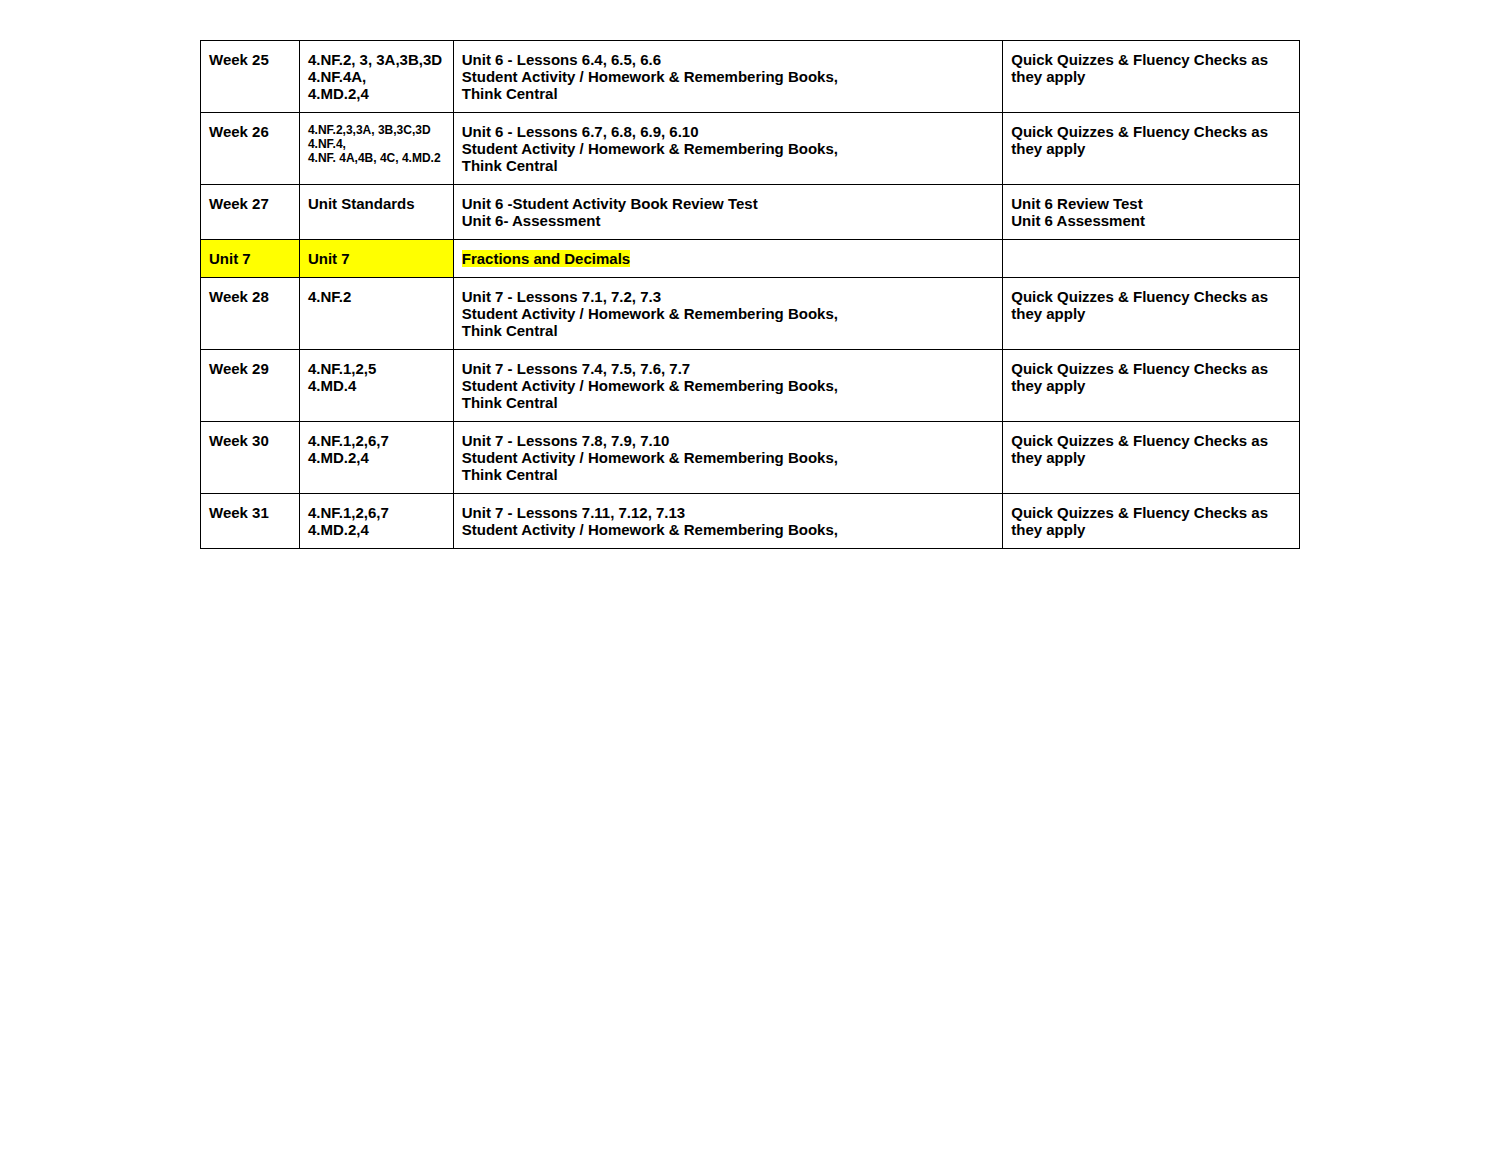| Week 25 | 4.NF.2, 3, 3A,3B,3D 4.NF.4A, 4.MD.2,4 | Unit 6 - Lessons 6.4, 6.5, 6.6 Student Activity / Homework & Remembering Books, Think Central | Quick Quizzes & Fluency Checks as they apply |
| Week 26 | 4.NF.2,3,3A, 3B,3C,3D 4.NF.4, 4.NF. 4A,4B, 4C, 4.MD.2 | Unit 6 - Lessons 6.7, 6.8, 6.9, 6.10 Student Activity / Homework & Remembering Books, Think Central | Quick Quizzes & Fluency Checks as they apply |
| Week 27 | Unit Standards | Unit 6 -Student Activity Book Review Test Unit 6- Assessment | Unit 6 Review Test Unit 6 Assessment |
| Unit 7 | Unit 7 | Fractions and Decimals | |
| Week 28 | 4.NF.2 | Unit 7 - Lessons 7.1, 7.2, 7.3 Student Activity / Homework & Remembering Books, Think Central | Quick Quizzes & Fluency Checks as they apply |
| Week 29 | 4.NF.1,2,5 4.MD.4 | Unit 7 - Lessons 7.4, 7.5, 7.6, 7.7 Student Activity / Homework & Remembering Books, Think Central | Quick Quizzes & Fluency Checks as they apply |
| Week 30 | 4.NF.1,2,6,7 4.MD.2,4 | Unit 7 - Lessons 7.8, 7.9, 7.10 Student Activity / Homework & Remembering Books, Think Central | Quick Quizzes & Fluency Checks as they apply |
| Week 31 | 4.NF.1,2,6,7 4.MD.2,4 | Unit 7 - Lessons 7.11, 7.12, 7.13 Student Activity / Homework & Remembering Books, | Quick Quizzes & Fluency Checks as they apply |